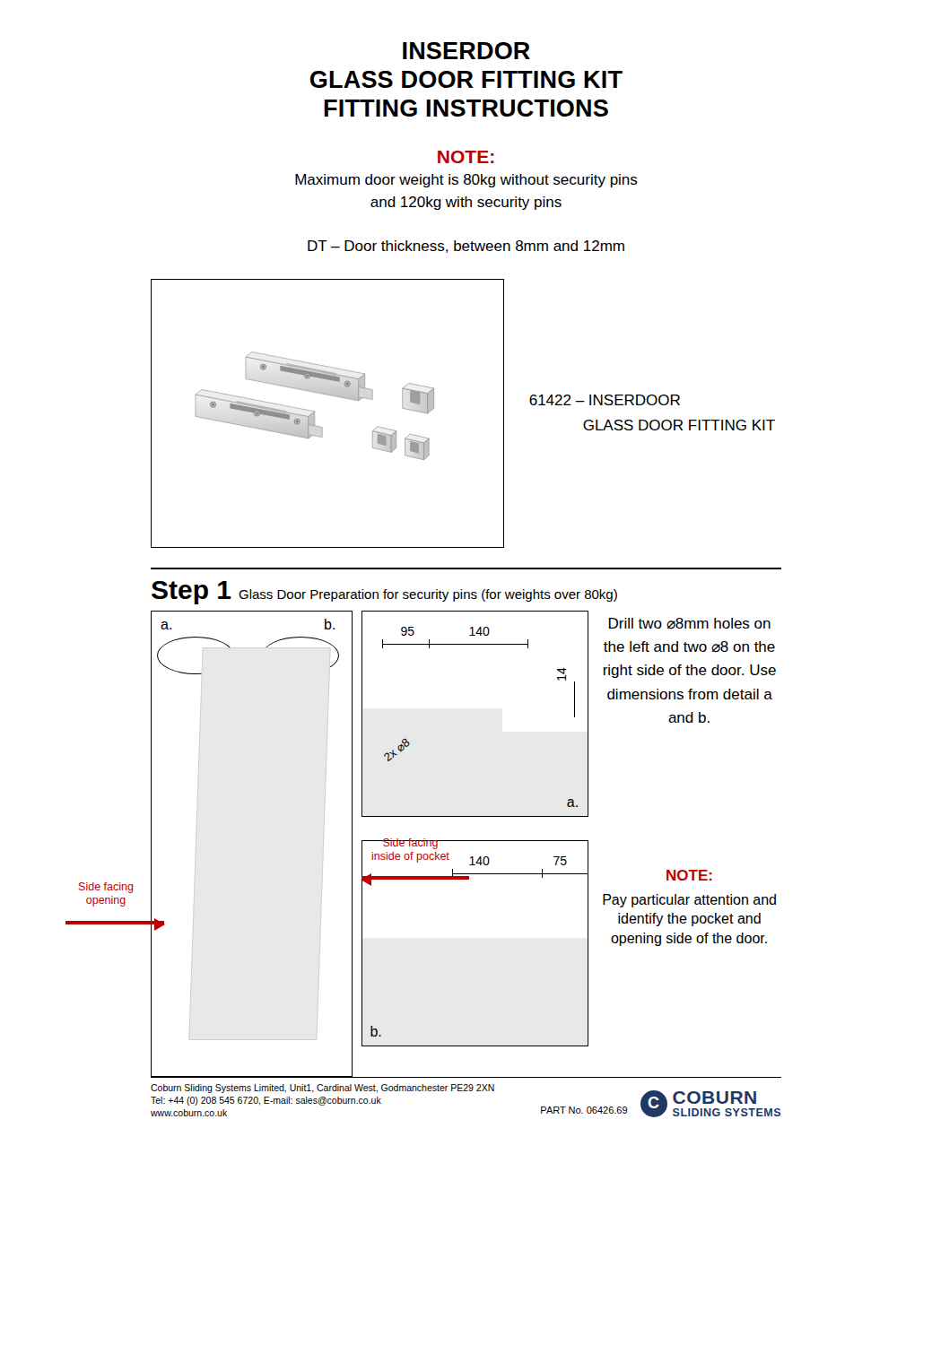INSERDOR
GLASS DOOR FITTING KIT
FITTING INSTRUCTIONS
NOTE:
Maximum door weight is 80kg without security pins
and 120kg with security pins
DT – Door thickness, between 8mm and 12mm
61422 – INSERDOOR GLASS DOOR FITTING KIT
Step 1 Glass Door Preparation for security pins (for weights over 80kg)
a. b.
Side facing
opening
95 140
14
2x ⌀8 a.
140 75
b.
Side facing
inside of pocket
Drill two ⌀8mm holes on the left and two ⌀8 on the right side of the door. Use dimensions from detail a and b.
NOTE:
Pay particular attention and identify the pocket and opening side of the door.
Coburn Sliding Systems Limited, Unit1, Cardinal West, Godmanchester PE29 2XN
Tel: +44 (0) 208 545 6720, E-mail: sales@coburn.co.uk
www.coburn.co.uk
PART No. 06426.69
C
COBURN
SLIDING SYSTEMS